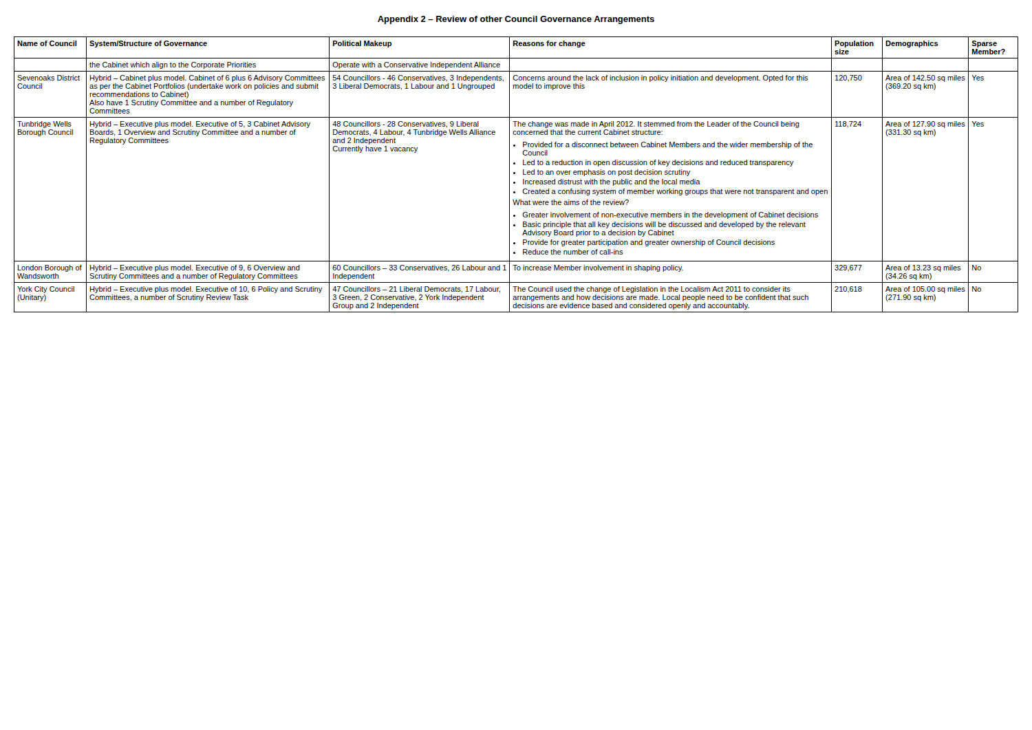Appendix 2 – Review of other Council Governance Arrangements
| Name of Council | System/Structure of Governance | Political Makeup | Reasons for change | Population size | Demographics | Sparse Member? |
| --- | --- | --- | --- | --- | --- | --- |
| | the Cabinet which align to the Corporate Priorities | Operate with a Conservative Independent Alliance | | | | |
| Sevenoaks District Council | Hybrid – Cabinet plus model. Cabinet of 6 plus 6 Advisory Committees as per the Cabinet Portfolios (undertake work on policies and submit recommendations to Cabinet) Also have 1 Scrutiny Committee and a number of Regulatory Committees | 54 Councillors - 46 Conservatives, 3 Independents, 3 Liberal Democrats, 1 Labour and 1 Ungrouped | Concerns around the lack of inclusion in policy initiation and development. Opted for this model to improve this | 120,750 | Area of 142.50 sq miles (369.20 sq km) | Yes |
| Tunbridge Wells Borough Council | Hybrid – Executive plus model. Executive of 5, 3 Cabinet Advisory Boards, 1 Overview and Scrutiny Committee and a number of Regulatory Committees | 48 Councillors - 28 Conservatives, 9 Liberal Democrats, 4 Labour, 4 Tunbridge Wells Alliance and 2 Independent Currently have 1 vacancy | The change was made in April 2012. It stemmed from the Leader of the Council being concerned that the current Cabinet structure: Provided for a disconnect between Cabinet Members and the wider membership of the Council Led to a reduction in open discussion of key decisions and reduced transparency Led to an over emphasis on post decision scrutiny Increased distrust with the public and the local media Created a confusing system of member working groups that were not transparent and open What were the aims of the review? Greater involvement of non-executive members in the development of Cabinet decisions Basic principle that all key decisions will be discussed and developed by the relevant Advisory Board prior to a decision by Cabinet Provide for greater participation and greater ownership of Council decisions Reduce the number of call-ins | 118,724 | Area of 127.90 sq miles (331.30 sq km) | Yes |
| London Borough of Wandsworth | Hybrid – Executive plus model. Executive of 9, 6 Overview and Scrutiny Committees and a number of Regulatory Committees | 60 Councillors – 33 Conservatives, 26 Labour and 1 Independent | To increase Member involvement in shaping policy. | 329,677 | Area of 13.23 sq miles (34.26 sq km) | No |
| York City Council (Unitary) | Hybrid – Executive plus model. Executive of 10, 6 Policy and Scrutiny Committees, a number of Scrutiny Review Task | 47 Councillors – 21 Liberal Democrats, 17 Labour, 3 Green, 2 Conservative, 2 York Independent Group and 2 Independent | The Council used the change of Legislation in the Localism Act 2011 to consider its arrangements and how decisions are made. Local people need to be confident that such decisions are evidence based and considered openly and accountably. | 210,618 | Area of 105.00 sq miles (271.90 sq km) | No |